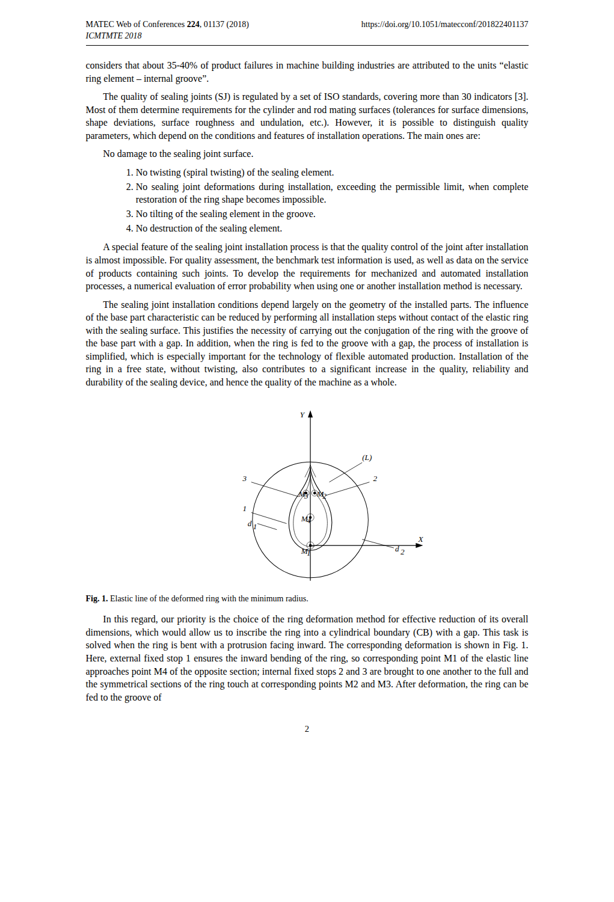MATEC Web of Conferences 224, 01137 (2018)
ICMTMTE 2018
https://doi.org/10.1051/matecconf/201822401137
considers that about 35-40% of product failures in machine building industries are attributed to the units “elastic ring element – internal groove”.
The quality of sealing joints (SJ) is regulated by a set of ISO standards, covering more than 30 indicators [3]. Most of them determine requirements for the cylinder and rod mating surfaces (tolerances for surface dimensions, shape deviations, surface roughness and undulation, etc.). However, it is possible to distinguish quality parameters, which depend on the conditions and features of installation operations. The main ones are:
No damage to the sealing joint surface.
No twisting (spiral twisting) of the sealing element.
No sealing joint deformations during installation, exceeding the permissible limit, when complete restoration of the ring shape becomes impossible.
No tilting of the sealing element in the groove.
No destruction of the sealing element.
A special feature of the sealing joint installation process is that the quality control of the joint after installation is almost impossible. For quality assessment, the benchmark test information is used, as well as data on the service of products containing such joints. To develop the requirements for mechanized and automated installation processes, a numerical evaluation of error probability when using one or another installation method is necessary.
The sealing joint installation conditions depend largely on the geometry of the installed parts. The influence of the base part characteristic can be reduced by performing all installation steps without contact of the elastic ring with the sealing surface. This justifies the necessity of carrying out the conjugation of the ring with the groove of the base part with a gap. In addition, when the ring is fed to the groove with a gap, the process of installation is simplified, which is especially important for the technology of flexible automated production. Installation of the ring in a free state, without twisting, also contributes to a significant increase in the quality, reliability and durability of the sealing device, and hence the quality of the machine as a whole.
Y X 1 3 2 (L) d 1 d 2 M 3 M 2 M 4 M 1
Fig. 1. Elastic line of the deformed ring with the minimum radius.
In this regard, our priority is the choice of the ring deformation method for effective reduction of its overall dimensions, which would allow us to inscribe the ring into a cylindrical boundary (CB) with a gap. This task is solved when the ring is bent with a protrusion facing inward. The corresponding deformation is shown in Fig. 1. Here, external fixed stop 1 ensures the inward bending of the ring, so corresponding point M1 of the elastic line approaches point M4 of the opposite section; internal fixed stops 2 and 3 are brought to one another to the full and the symmetrical sections of the ring touch at corresponding points M2 and M3. After deformation, the ring can be fed to the groove of
2